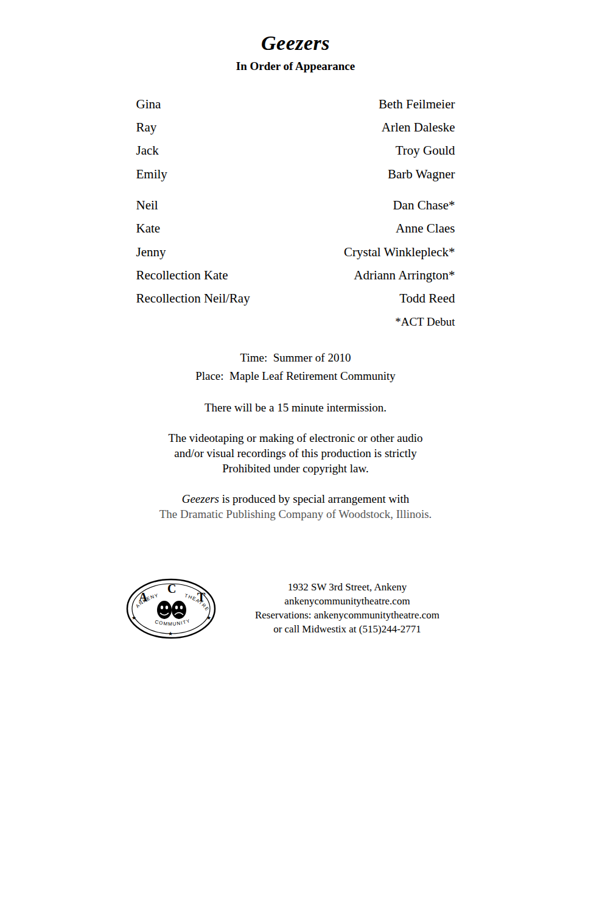Geezers
In Order of Appearance
| Gina | Beth Feilmeier |
| Ray | Arlen Daleske |
| Jack | Troy Gould |
| Emily | Barb Wagner |
| Neil | Dan Chase* |
| Kate | Anne Claes |
| Jenny | Crystal Winklepleck* |
| Recollection Kate | Adriann Arrington* |
| Recollection Neil/Ray | Todd Reed |
*ACT Debut
Time: Summer of 2010
Place: Maple Leaf Retirement Community
There will be a 15 minute intermission.
The videotaping or making of electronic or other audio
and/or visual recordings of this production is strictly
Prohibited under copyright law.
Geezers is produced by special arrangement with
The Dramatic Publishing Company of Woodstock, Illinois.
A C T ANKENY THEATRE COMMUNITY ★ ★ ★
1932 SW 3rd Street, Ankeny
ankenycommunitytheatre.com
Reservations: ankenycommunitytheatre.com
or call Midwestix at (515)244-2771